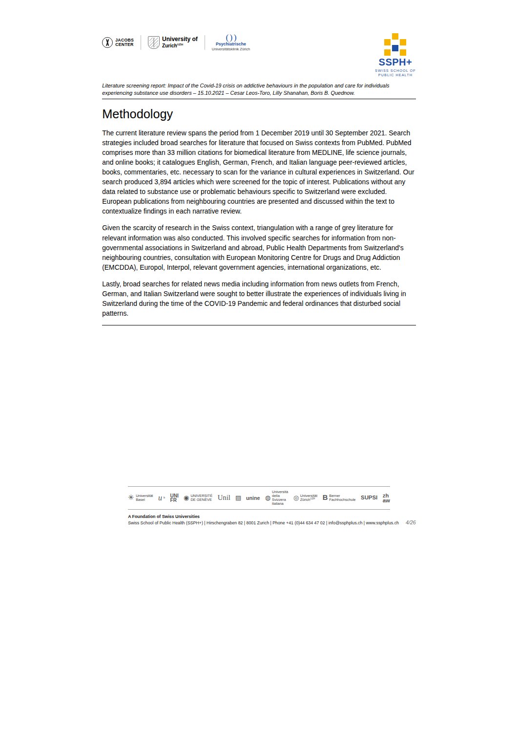JACOBS
CENTER
University of
ZurichUZH
( ) )
Psychiatrische
Universitätsklinik Zürich
SSPH+
Swiss School of
Public Health
Literature screening report: Impact of the Covid-19 crisis on addictive behaviours in the population and care for individuals experiencing substance use disorders – 15.10.2021 – Cesar Leos-Toro, Lilly Shanahan, Boris B. Quednow.
Methodology
The current literature review spans the period from 1 December 2019 until 30 September 2021. Search strategies included broad searches for literature that focused on Swiss contexts from PubMed. PubMed comprises more than 33 million citations for biomedical literature from MEDLINE, life science journals, and online books; it catalogues English, German, French, and Italian language peer-reviewed articles, books, commentaries, etc. necessary to scan for the variance in cultural experiences in Switzerland. Our search produced 3,894 articles which were screened for the topic of interest. Publications without any data related to substance use or problematic behaviours specific to Switzerland were excluded. European publications from neighbouring countries are presented and discussed within the text to contextualize findings in each narrative review.
Given the scarcity of research in the Swiss context, triangulation with a range of grey literature for relevant information was also conducted. This involved specific searches for information from non-governmental associations in Switzerland and abroad, Public Health Departments from Switzerland's neighbouring countries, consultation with European Monitoring Centre for Drugs and Drug Addiction (EMCDDA), Europol, Interpol, relevant government agencies, international organizations, etc.
Lastly, broad searches for related news media including information from news outlets from French, German, and Italian Switzerland were sought to better illustrate the experiences of individuals living in Switzerland during the time of the COVID-19 Pandemic and federal ordinances that disturbed social patterns.
✳Universität
Basel
ub
UNI
FR
◉UNIVERSITÉ
DE GENÈVE
Unil
▨
unine
◍Università
della
Svizzera
italiana
◎Universität
ZürichUZH
BBerner
Fachhochschule
SUPSI
zh
aw
A Foundation of Swiss Universities
Swiss School of Public Health (SSPH+) | Hirschengraben 82 | 8001 Zurich | Phone +41 (0)44 634 47 02 | info@ssphplus.ch | www.ssphplus.ch
4/26